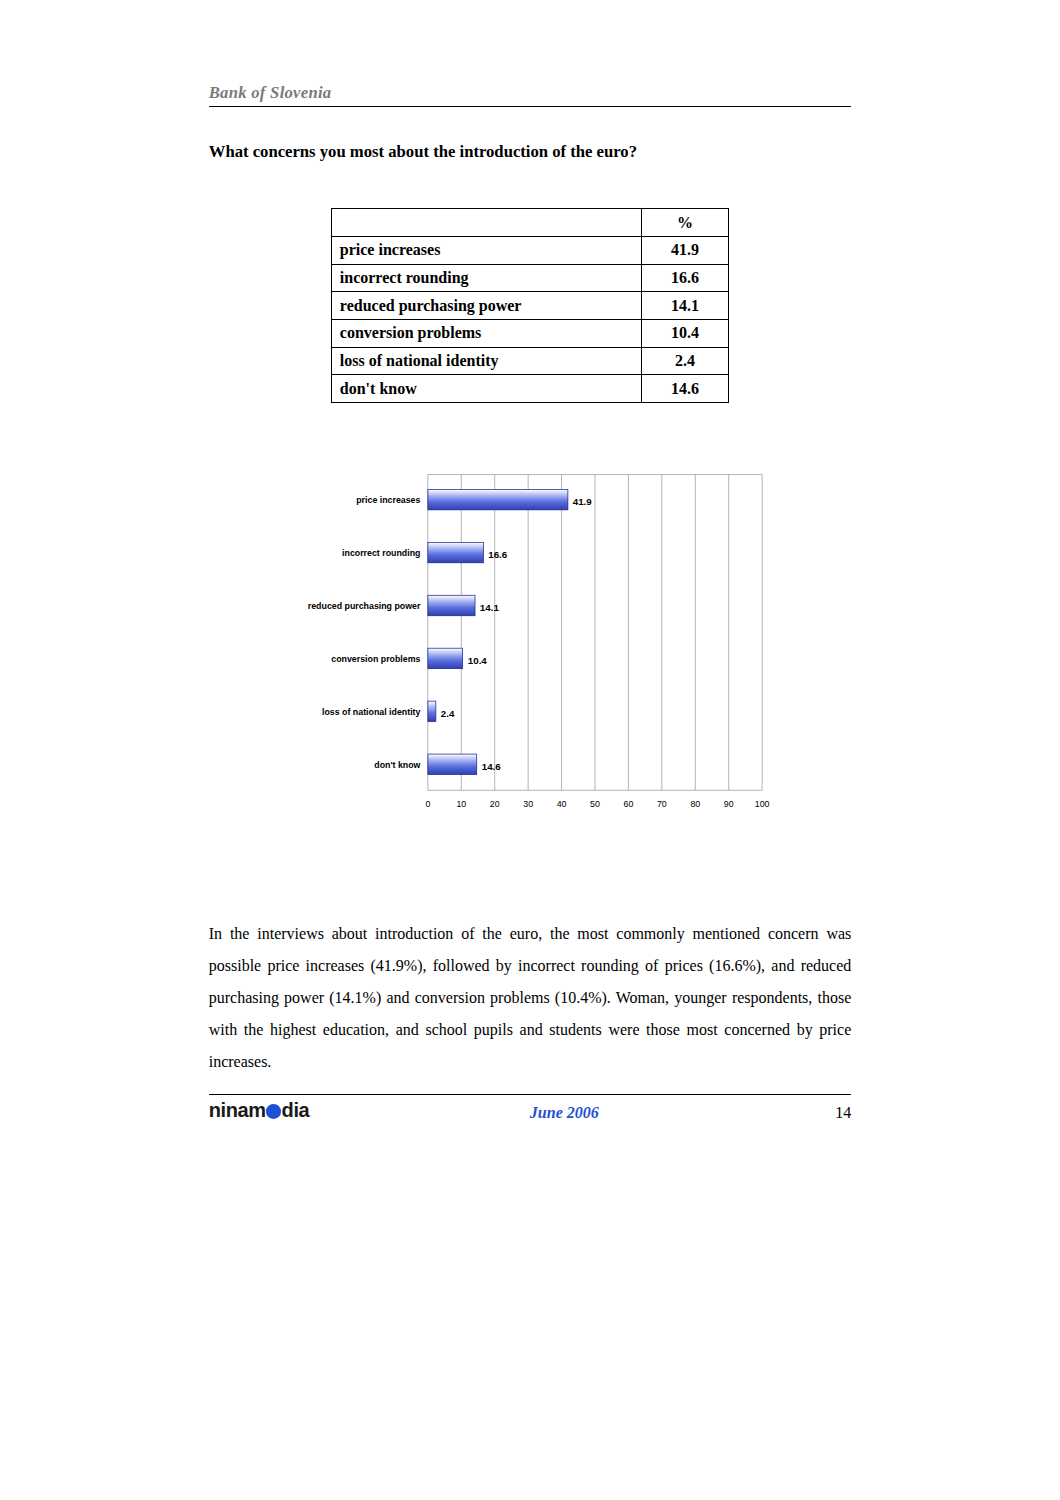Bank of Slovenia
What concerns you most about the introduction of the euro?
| | % |
| --- | --- |
| price increases | 41.9 |
| incorrect rounding | 16.6 |
| reduced purchasing power | 14.1 |
| conversion problems | 10.4 |
| loss of national identity | 2.4 |
| don't know | 14.6 |
41.9 16.6 14.1 10.4 2.4 14.6 price increases incorrect rounding reduced purchasing power conversion problems loss of national identity don't know 0 10 20 30 40 50 60 70 80 90 100
In the interviews about introduction of the euro, the most commonly mentioned concern was possible price increases (41.9%), followed by incorrect rounding of prices (16.6%), and reduced purchasing power (14.1%) and conversion problems (10.4%). Woman, younger respondents, those with the highest education, and school pupils and students were those most concerned by price increases.
ninam dia
June 2006
14